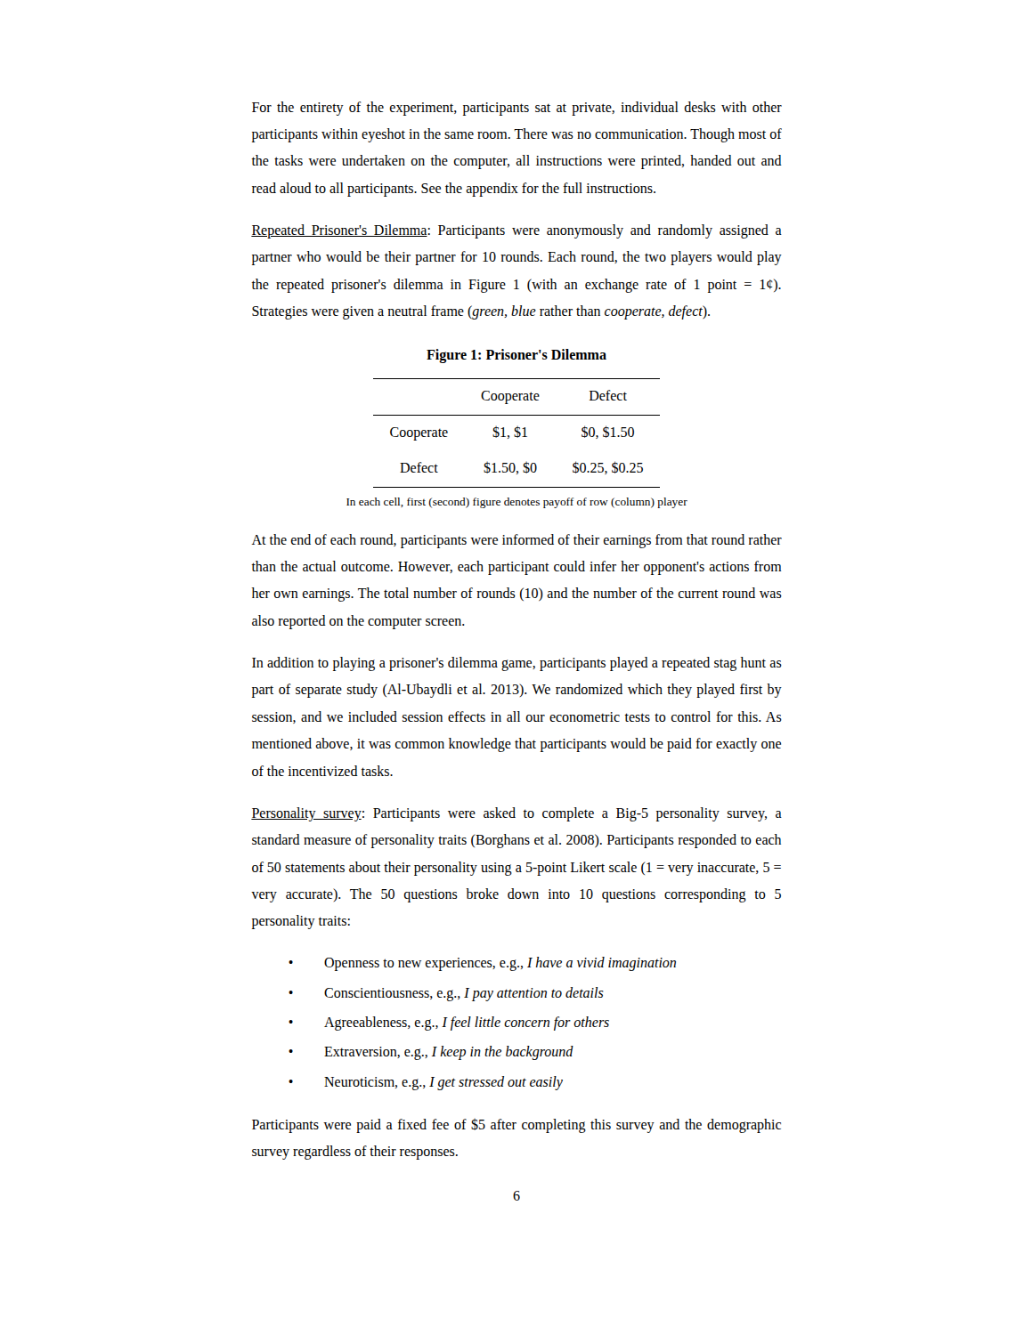For the entirety of the experiment, participants sat at private, individual desks with other participants within eyeshot in the same room. There was no communication. Though most of the tasks were undertaken on the computer, all instructions were printed, handed out and read aloud to all participants. See the appendix for the full instructions.
Repeated Prisoner's Dilemma: Participants were anonymously and randomly assigned a partner who would be their partner for 10 rounds. Each round, the two players would play the repeated prisoner's dilemma in Figure 1 (with an exchange rate of 1 point = 1¢). Strategies were given a neutral frame (green, blue rather than cooperate, defect).
Figure 1: Prisoner's Dilemma
| | Cooperate | Defect |
| --- | --- | --- |
| Cooperate | $1, $1 | $0, $1.50 |
| Defect | $1.50, $0 | $0.25, $0.25 |
In each cell, first (second) figure denotes payoff of row (column) player
At the end of each round, participants were informed of their earnings from that round rather than the actual outcome. However, each participant could infer her opponent's actions from her own earnings. The total number of rounds (10) and the number of the current round was also reported on the computer screen.
In addition to playing a prisoner's dilemma game, participants played a repeated stag hunt as part of separate study (Al-Ubaydli et al. 2013). We randomized which they played first by session, and we included session effects in all our econometric tests to control for this. As mentioned above, it was common knowledge that participants would be paid for exactly one of the incentivized tasks.
Personality survey: Participants were asked to complete a Big-5 personality survey, a standard measure of personality traits (Borghans et al. 2008). Participants responded to each of 50 statements about their personality using a 5-point Likert scale (1 = very inaccurate, 5 = very accurate). The 50 questions broke down into 10 questions corresponding to 5 personality traits:
Openness to new experiences, e.g., I have a vivid imagination
Conscientiousness, e.g., I pay attention to details
Agreeableness, e.g., I feel little concern for others
Extraversion, e.g., I keep in the background
Neuroticism, e.g., I get stressed out easily
Participants were paid a fixed fee of $5 after completing this survey and the demographic survey regardless of their responses.
6